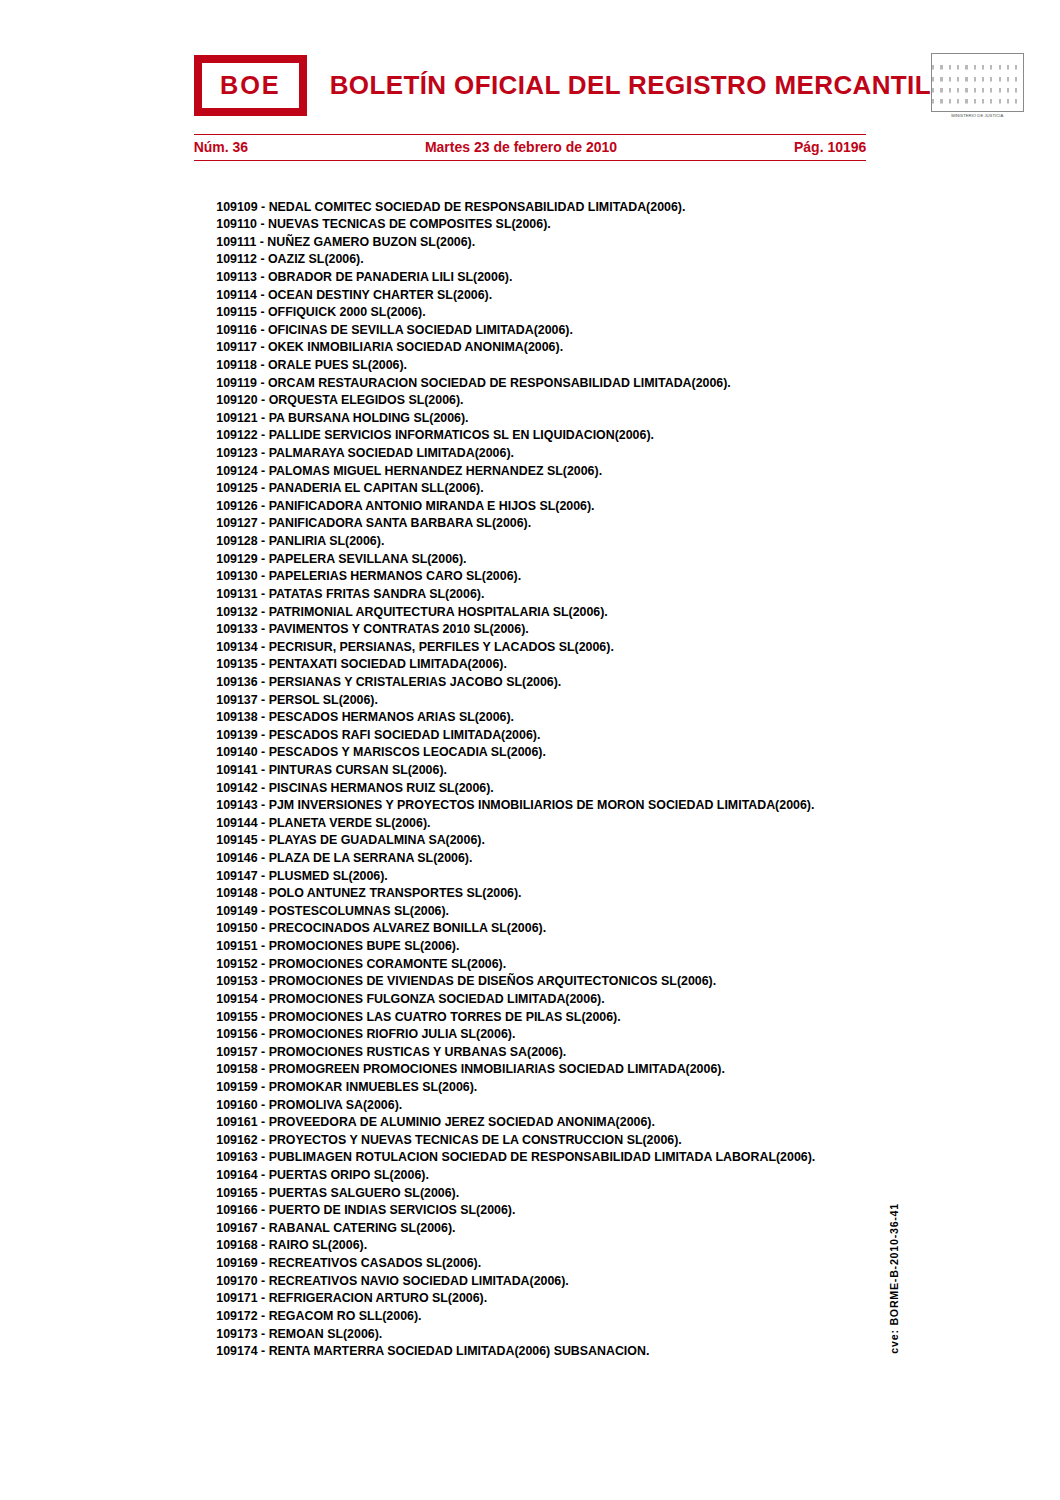BOE
BOLETÍN OFICIAL DEL REGISTRO MERCANTIL
MINISTERIO DE JUSTICIA
Núm. 36
Martes 23 de febrero de 2010
Pág. 10196
109109 - NEDAL COMITEC SOCIEDAD DE RESPONSABILIDAD LIMITADA(2006).
109110 - NUEVAS TECNICAS DE COMPOSITES SL(2006).
109111 - NUÑEZ GAMERO BUZON SL(2006).
109112 - OAZIZ SL(2006).
109113 - OBRADOR DE PANADERIA LILI SL(2006).
109114 - OCEAN DESTINY CHARTER SL(2006).
109115 - OFFIQUICK 2000 SL(2006).
109116 - OFICINAS DE SEVILLA SOCIEDAD LIMITADA(2006).
109117 - OKEK INMOBILIARIA SOCIEDAD ANONIMA(2006).
109118 - ORALE PUES SL(2006).
109119 - ORCAM RESTAURACION SOCIEDAD DE RESPONSABILIDAD LIMITADA(2006).
109120 - ORQUESTA ELEGIDOS SL(2006).
109121 - PA BURSANA HOLDING SL(2006).
109122 - PALLIDE SERVICIOS INFORMATICOS SL EN LIQUIDACION(2006).
109123 - PALMARAYA SOCIEDAD LIMITADA(2006).
109124 - PALOMAS MIGUEL HERNANDEZ HERNANDEZ SL(2006).
109125 - PANADERIA EL CAPITAN SLL(2006).
109126 - PANIFICADORA ANTONIO MIRANDA E HIJOS SL(2006).
109127 - PANIFICADORA SANTA BARBARA SL(2006).
109128 - PANLIRIA SL(2006).
109129 - PAPELERA SEVILLANA SL(2006).
109130 - PAPELERIAS HERMANOS CARO SL(2006).
109131 - PATATAS FRITAS SANDRA SL(2006).
109132 - PATRIMONIAL ARQUITECTURA HOSPITALARIA SL(2006).
109133 - PAVIMENTOS Y CONTRATAS 2010 SL(2006).
109134 - PECRISUR, PERSIANAS, PERFILES Y LACADOS SL(2006).
109135 - PENTAXATI SOCIEDAD LIMITADA(2006).
109136 - PERSIANAS Y CRISTALERIAS JACOBO SL(2006).
109137 - PERSOL SL(2006).
109138 - PESCADOS HERMANOS ARIAS SL(2006).
109139 - PESCADOS RAFI SOCIEDAD LIMITADA(2006).
109140 - PESCADOS Y MARISCOS LEOCADIA SL(2006).
109141 - PINTURAS CURSAN SL(2006).
109142 - PISCINAS HERMANOS RUIZ SL(2006).
109143 - PJM INVERSIONES Y PROYECTOS INMOBILIARIOS DE MORON SOCIEDAD LIMITADA(2006).
109144 - PLANETA VERDE SL(2006).
109145 - PLAYAS DE GUADALMINA SA(2006).
109146 - PLAZA DE LA SERRANA SL(2006).
109147 - PLUSMED SL(2006).
109148 - POLO ANTUNEZ TRANSPORTES SL(2006).
109149 - POSTESCOLUMNAS SL(2006).
109150 - PRECOCINADOS ALVAREZ BONILLA SL(2006).
109151 - PROMOCIONES BUPE SL(2006).
109152 - PROMOCIONES CORAMONTE SL(2006).
109153 - PROMOCIONES DE VIVIENDAS DE DISEÑOS ARQUITECTONICOS SL(2006).
109154 - PROMOCIONES FULGONZA SOCIEDAD LIMITADA(2006).
109155 - PROMOCIONES LAS CUATRO TORRES DE PILAS SL(2006).
109156 - PROMOCIONES RIOFRIO JULIA SL(2006).
109157 - PROMOCIONES RUSTICAS Y URBANAS SA(2006).
109158 - PROMOGREEN PROMOCIONES INMOBILIARIAS SOCIEDAD LIMITADA(2006).
109159 - PROMOKAR INMUEBLES SL(2006).
109160 - PROMOLIVA SA(2006).
109161 - PROVEEDORA DE ALUMINIO JEREZ SOCIEDAD ANONIMA(2006).
109162 - PROYECTOS Y NUEVAS TECNICAS DE LA CONSTRUCCION SL(2006).
109163 - PUBLIMAGEN ROTULACION SOCIEDAD DE RESPONSABILIDAD LIMITADA LABORAL(2006).
109164 - PUERTAS ORIPO SL(2006).
109165 - PUERTAS SALGUERO SL(2006).
109166 - PUERTO DE INDIAS SERVICIOS SL(2006).
109167 - RABANAL CATERING SL(2006).
109168 - RAIRO SL(2006).
109169 - RECREATIVOS CASADOS SL(2006).
109170 - RECREATIVOS NAVIO SOCIEDAD LIMITADA(2006).
109171 - REFRIGERACION ARTURO SL(2006).
109172 - REGACOM RO SLL(2006).
109173 - REMOAN SL(2006).
109174 - RENTA MARTERRA SOCIEDAD LIMITADA(2006) SUBSANACION.
cve: BORME-B-2010-36-41